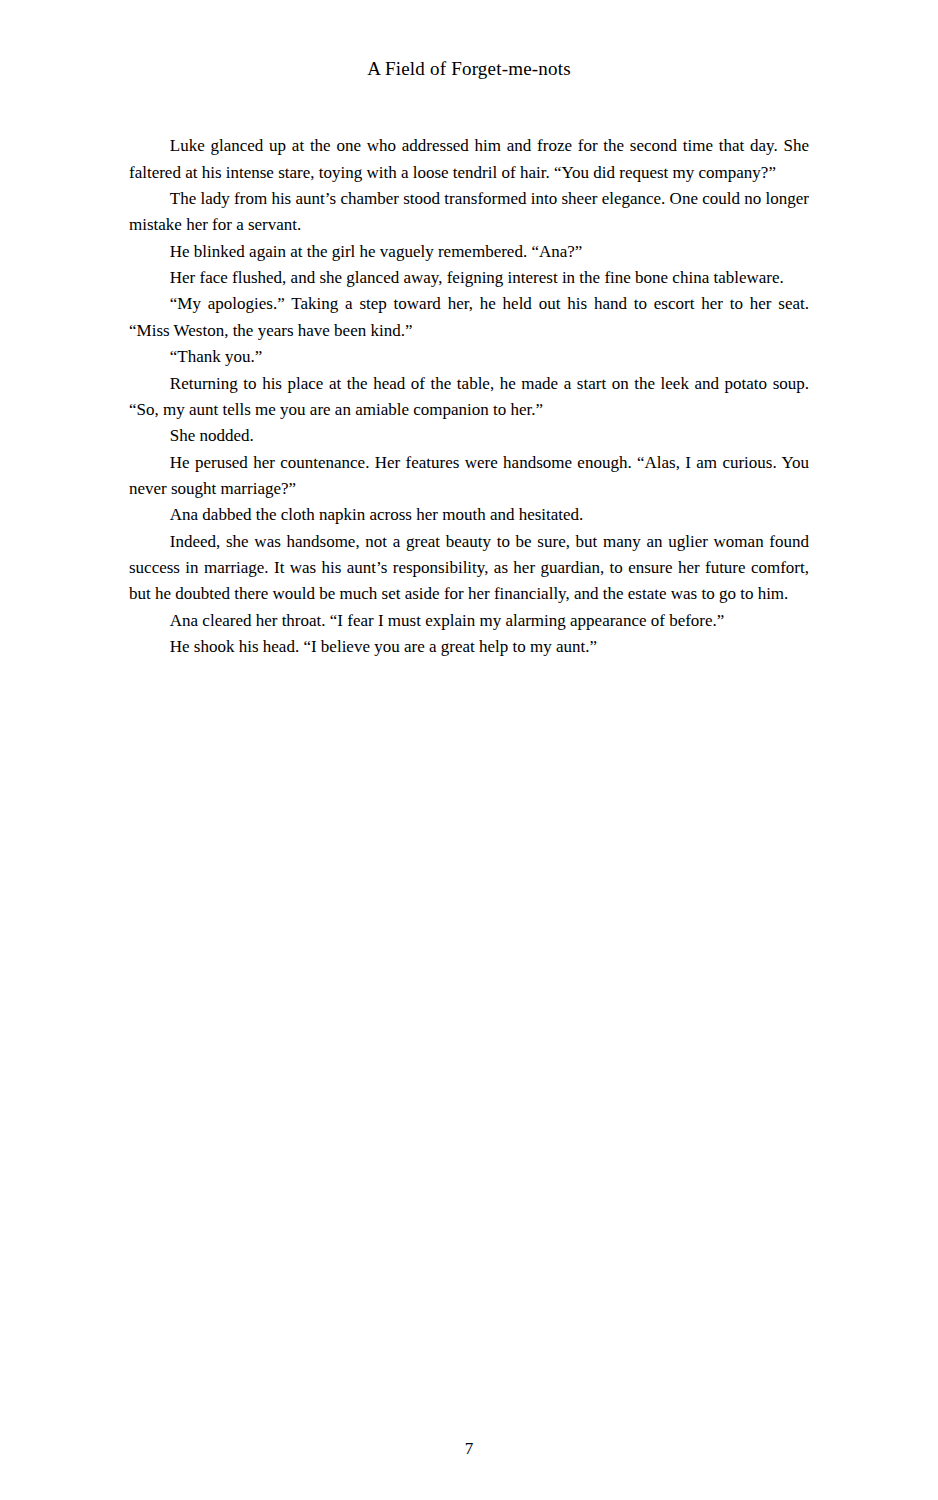A Field of Forget-me-nots
Luke glanced up at the one who addressed him and froze for the second time that day. She faltered at his intense stare, toying with a loose tendril of hair. “You did request my company?”
The lady from his aunt’s chamber stood transformed into sheer elegance. One could no longer mistake her for a servant.
He blinked again at the girl he vaguely remembered. “Ana?”
Her face flushed, and she glanced away, feigning interest in the fine bone china tableware.
“My apologies.” Taking a step toward her, he held out his hand to escort her to her seat. “Miss Weston, the years have been kind.”
“Thank you.”
Returning to his place at the head of the table, he made a start on the leek and potato soup. “So, my aunt tells me you are an amiable companion to her.”
She nodded.
He perused her countenance. Her features were handsome enough. “Alas, I am curious. You never sought marriage?”
Ana dabbed the cloth napkin across her mouth and hesitated.
Indeed, she was handsome, not a great beauty to be sure, but many an uglier woman found success in marriage. It was his aunt’s responsibility, as her guardian, to ensure her future comfort, but he doubted there would be much set aside for her financially, and the estate was to go to him.
Ana cleared her throat. “I fear I must explain my alarming appearance of before.”
He shook his head. “I believe you are a great help to my aunt.”
7